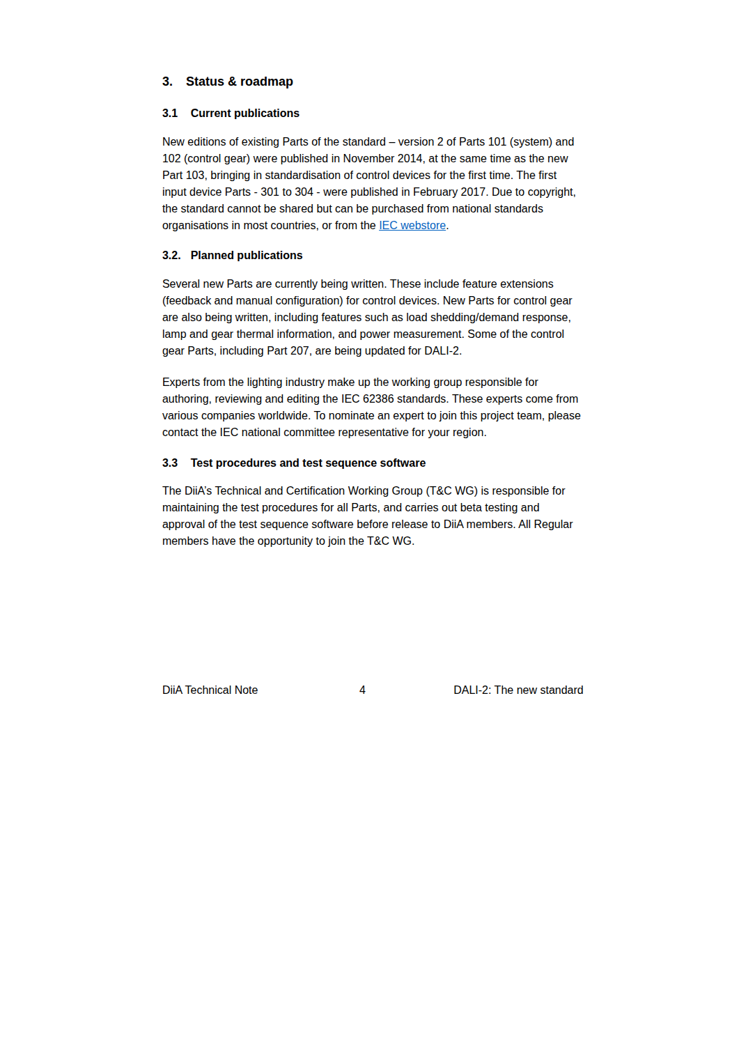3. Status & roadmap
3.1 Current publications
New editions of existing Parts of the standard – version 2 of Parts 101 (system) and 102 (control gear) were published in November 2014, at the same time as the new Part 103, bringing in standardisation of control devices for the first time. The first input device Parts - 301 to 304 - were published in February 2017. Due to copyright, the standard cannot be shared but can be purchased from national standards organisations in most countries, or from the IEC webstore.
3.2. Planned publications
Several new Parts are currently being written. These include feature extensions (feedback and manual configuration) for control devices. New Parts for control gear are also being written, including features such as load shedding/demand response, lamp and gear thermal information, and power measurement. Some of the control gear Parts, including Part 207, are being updated for DALI-2.
Experts from the lighting industry make up the working group responsible for authoring, reviewing and editing the IEC 62386 standards. These experts come from various companies worldwide. To nominate an expert to join this project team, please contact the IEC national committee representative for your region.
3.3 Test procedures and test sequence software
The DiiA’s Technical and Certification Working Group (T&C WG) is responsible for maintaining the test procedures for all Parts, and carries out beta testing and approval of the test sequence software before release to DiiA members. All Regular members have the opportunity to join the T&C WG.
DiiA Technical Note 4 DALI-2: The new standard